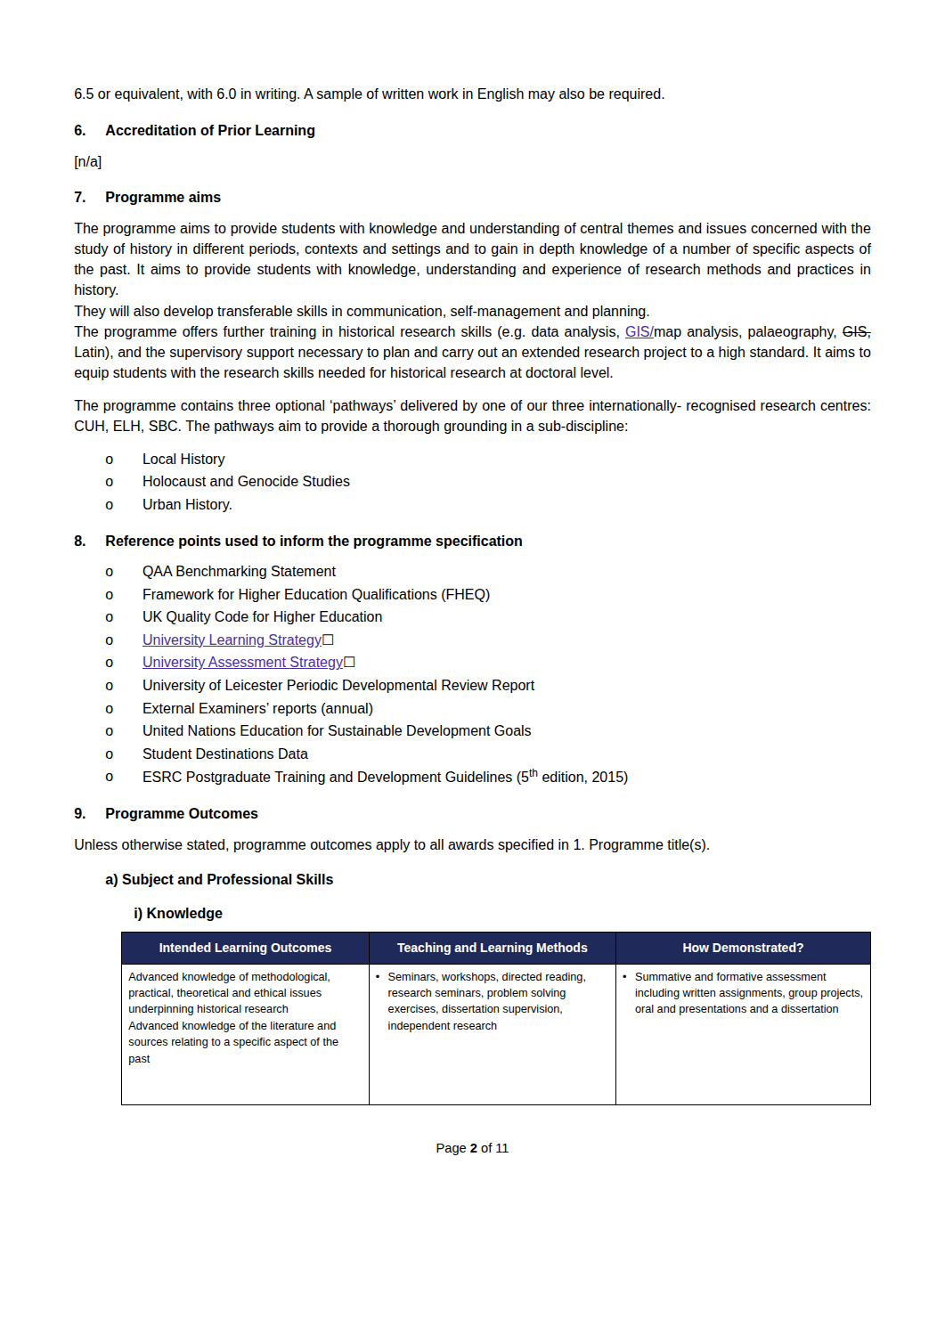6.5 or equivalent, with 6.0 in writing. A sample of written work in English may also be required.
6. Accreditation of Prior Learning
[n/a]
7. Programme aims
The programme aims to provide students with knowledge and understanding of central themes and issues concerned with the study of history in different periods, contexts and settings and to gain in depth knowledge of a number of specific aspects of the past. It aims to provide students with knowledge, understanding and experience of research methods and practices in history.
They will also develop transferable skills in communication, self-management and planning.
The programme offers further training in historical research skills (e.g. data analysis, GIS/map analysis, palaeography, GIS, Latin), and the supervisory support necessary to plan and carry out an extended research project to a high standard. It aims to equip students with the research skills needed for historical research at doctoral level.
The programme contains three optional ‘pathways’ delivered by one of our three internationally- recognised research centres: CUH, ELH, SBC. The pathways aim to provide a thorough grounding in a sub-discipline:
Local History
Holocaust and Genocide Studies
Urban History.
8. Reference points used to inform the programme specification
QAA Benchmarking Statement
Framework for Higher Education Qualifications (FHEQ)
UK Quality Code for Higher Education
University Learning Strategy☐
University Assessment Strategy☐
University of Leicester Periodic Developmental Review Report
External Examiners’ reports (annual)
United Nations Education for Sustainable Development Goals
Student Destinations Data
ESRC Postgraduate Training and Development Guidelines (5th edition, 2015)
9. Programme Outcomes
Unless otherwise stated, programme outcomes apply to all awards specified in 1. Programme title(s).
a) Subject and Professional Skills
i) Knowledge
| Intended Learning Outcomes | Teaching and Learning Methods | How Demonstrated? |
| --- | --- | --- |
| Advanced knowledge of methodological, practical, theoretical and ethical issues underpinning historical research Advanced knowledge of the literature and sources relating to a specific aspect of the past | Seminars, workshops, directed reading, research seminars, problem solving exercises, dissertation supervision, independent research | Summative and formative assessment including written assignments, group projects, oral and presentations and a dissertation |
Page 2 of 11